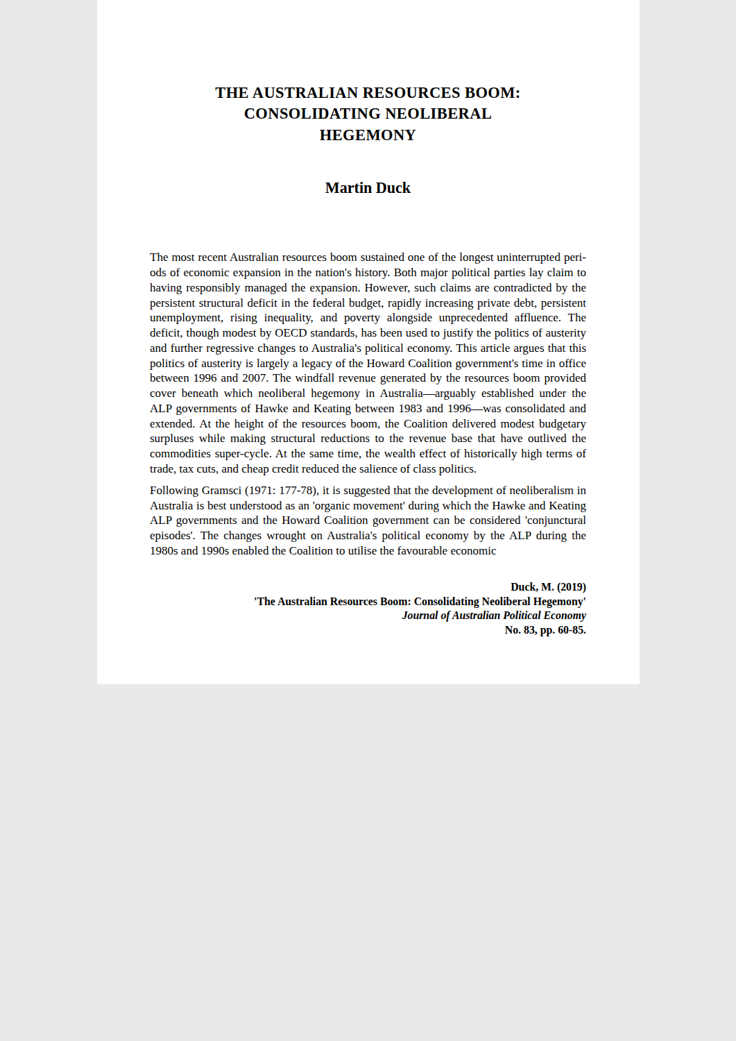The Australian Resources Boom:
Consolidating Neoliberal
Hegemony
Martin Duck
The most recent Australian resources boom sustained one of the longest uninterrupted periods of economic expansion in the nation's history. Both major political parties lay claim to having responsibly managed the expansion. However, such claims are contradicted by the persistent structural deficit in the federal budget, rapidly increasing private debt, persistent unemployment, rising inequality, and poverty alongside unprecedented affluence. The deficit, though modest by OECD standards, has been used to justify the politics of austerity and further regressive changes to Australia's political economy. This article argues that this politics of austerity is largely a legacy of the Howard Coalition government's time in office between 1996 and 2007. The windfall revenue generated by the resources boom provided cover beneath which neoliberal hegemony in Australia—arguably established under the ALP governments of Hawke and Keating between 1983 and 1996—was consolidated and extended. At the height of the resources boom, the Coalition delivered modest budgetary surpluses while making structural reductions to the revenue base that have outlived the commodities super-cycle. At the same time, the wealth effect of historically high terms of trade, tax cuts, and cheap credit reduced the salience of class politics.
Following Gramsci (1971: 177-78), it is suggested that the development of neoliberalism in Australia is best understood as an 'organic movement' during which the Hawke and Keating ALP governments and the Howard Coalition government can be considered 'conjunctural episodes'. The changes wrought on Australia's political economy by the ALP during the 1980s and 1990s enabled the Coalition to utilise the favourable economic
Duck, M. (2019)
'The Australian Resources Boom: Consolidating Neoliberal Hegemony'
Journal of Australian Political Economy
No. 83, pp. 60-85.